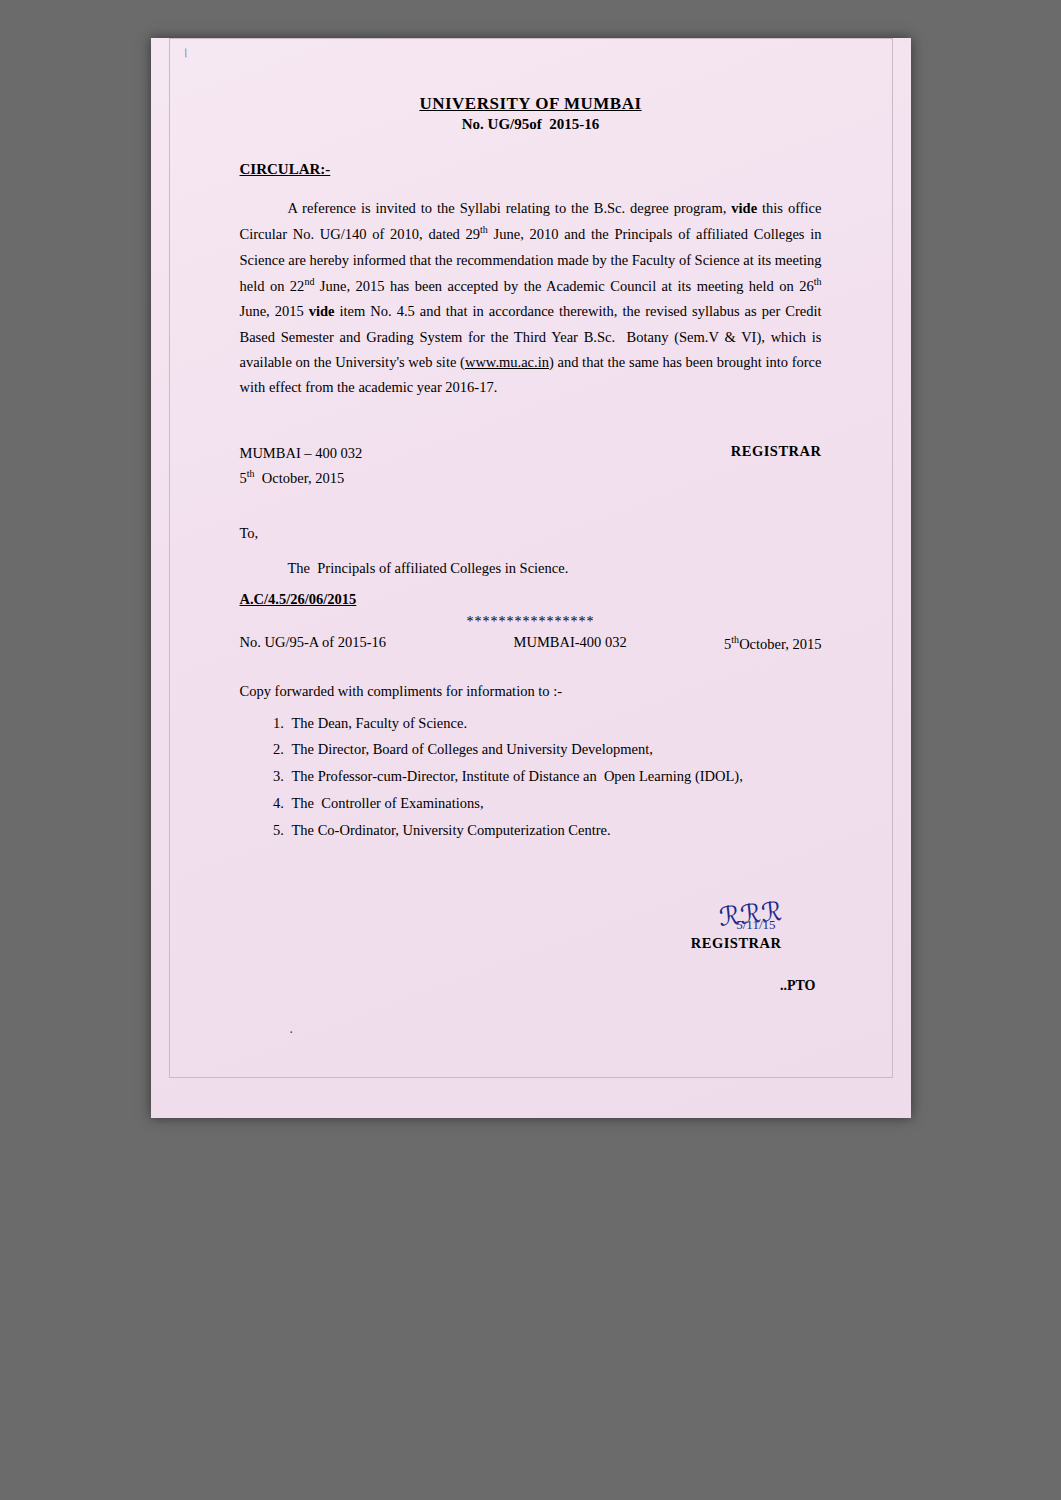/
UNIVERSITY OF MUMBAI
No. UG/95of 2015-16
CIRCULAR:-
A reference is invited to the Syllabi relating to the B.Sc. degree program, vide this office Circular No. UG/140 of 2010, dated 29th June, 2010 and the Principals of affiliated Colleges in Science are hereby informed that the recommendation made by the Faculty of Science at its meeting held on 22nd June, 2015 has been accepted by the Academic Council at its meeting held on 26th June, 2015 vide item No. 4.5 and that in accordance therewith, the revised syllabus as per Credit Based Semester and Grading System for the Third Year B.Sc. Botany (Sem.V & VI), which is available on the University's web site (www.mu.ac.in) and that the same has been brought into force with effect from the academic year 2016-17.
MUMBAI – 400 032
5th October, 2015
REGISTRAR
To,
The Principals of affiliated Colleges in Science.
A.C/4.5/26/06/2015
****************
No. UG/95-A of 2015-16
MUMBAI-400 032
5th October, 2015
Copy forwarded with compliments for information to :-
The Dean, Faculty of Science.
The Director, Board of Colleges and University Development,
The Professor-cum-Director, Institute of Distance an Open Learning (IDOL),
The Controller of Examinations,
The Co-Ordinator, University Computerization Centre.
ℛℛℛ 5/11/15
REGISTRAR
..PTO
.